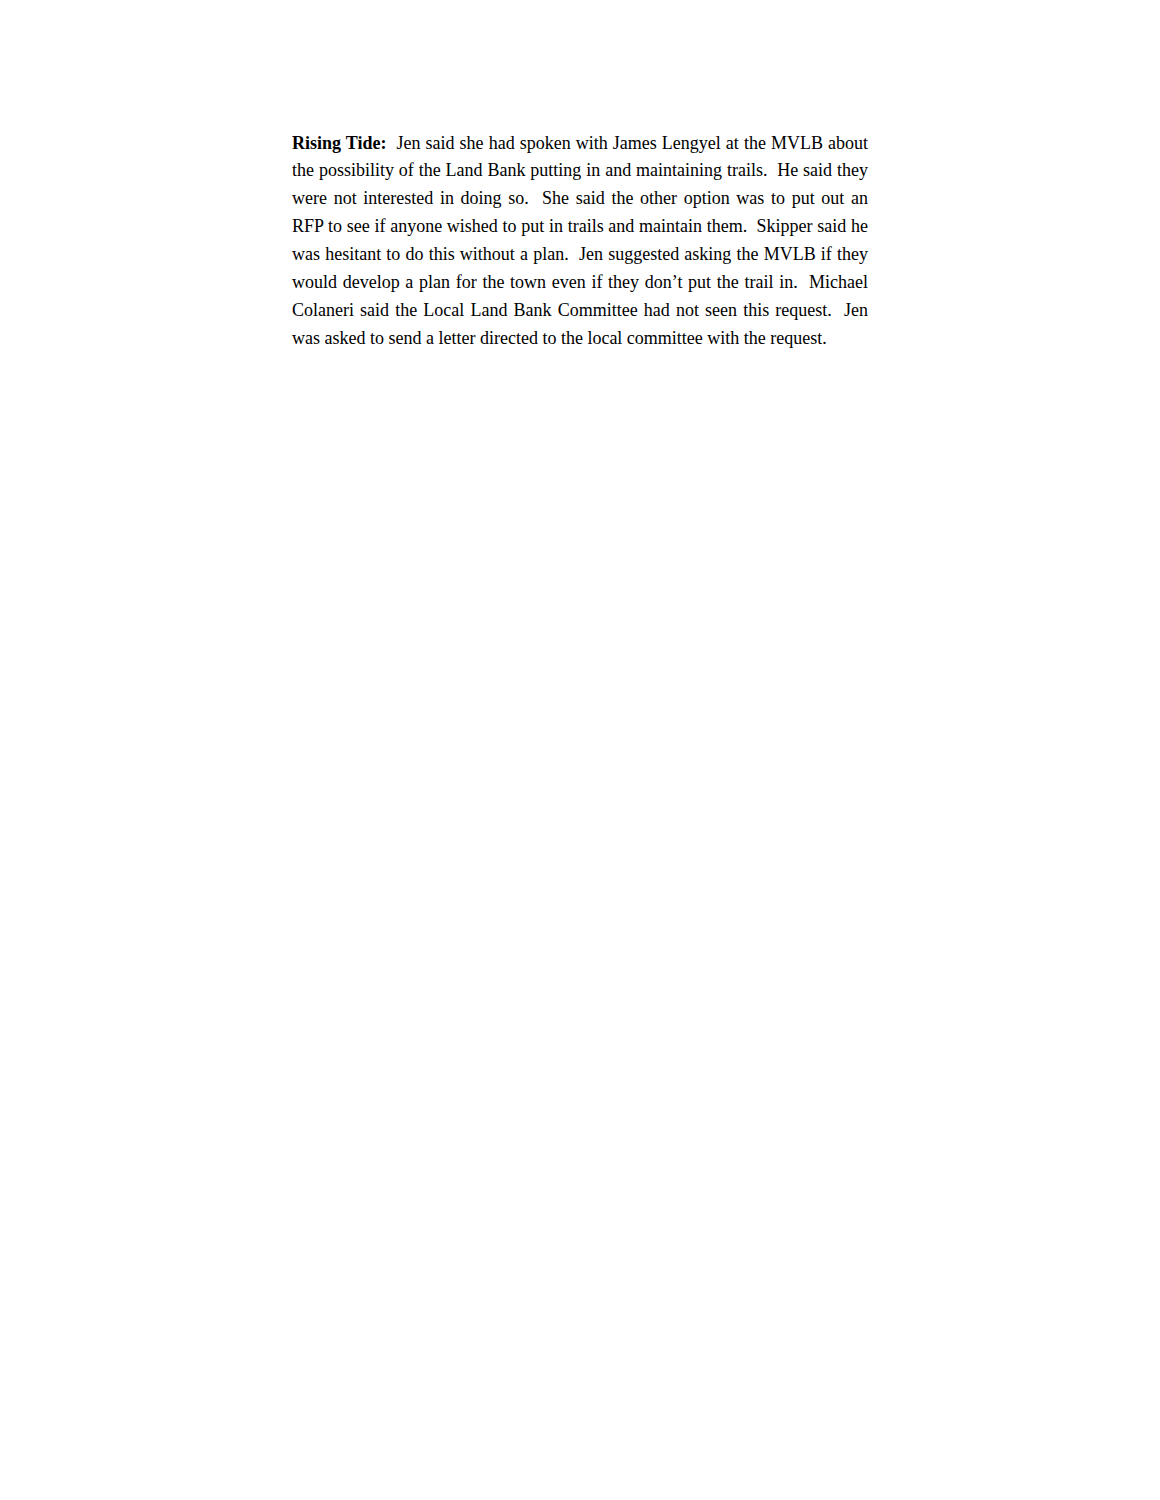Rising Tide: Jen said she had spoken with James Lengyel at the MVLB about the possibility of the Land Bank putting in and maintaining trails. He said they were not interested in doing so. She said the other option was to put out an RFP to see if anyone wished to put in trails and maintain them. Skipper said he was hesitant to do this without a plan. Jen suggested asking the MVLB if they would develop a plan for the town even if they don’t put the trail in. Michael Colaneri said the Local Land Bank Committee had not seen this request. Jen was asked to send a letter directed to the local committee with the request.